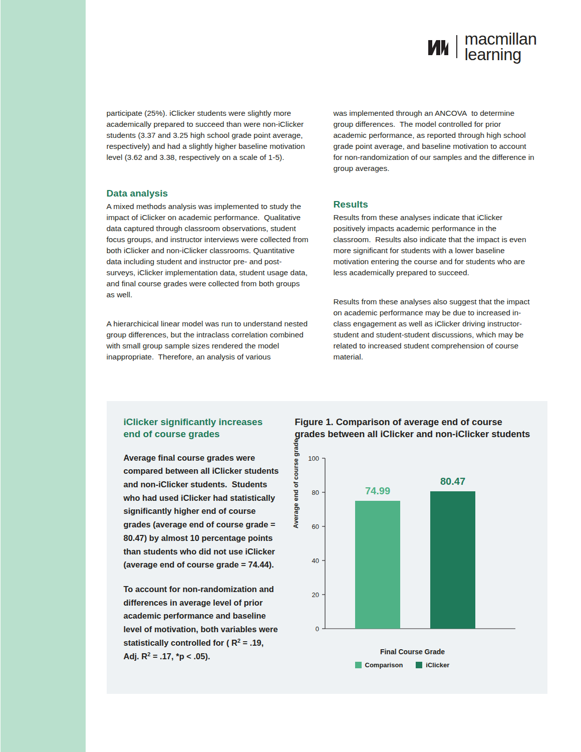macmillan
learning
participate (25%). iClicker students were slightly more academically prepared to succeed than were non-iClicker students (3.37 and 3.25 high school grade point average, respectively) and had a slightly higher baseline motivation level (3.62 and 3.38, respectively on a scale of 1-5).
Data analysis
A mixed methods analysis was implemented to study the impact of iClicker on academic performance. Qualitative data captured through classroom observations, student focus groups, and instructor interviews were collected from both iClicker and non-iClicker classrooms. Quantitative data including student and instructor pre- and post-surveys, iClicker implementation data, student usage data, and final course grades were collected from both groups as well.
A hierarchicical linear model was run to understand nested group differences, but the intraclass correlation combined with small group sample sizes rendered the model inappropriate. Therefore, an analysis of various
was implemented through an ANCOVA to determine group differences. The model controlled for prior academic performance, as reported through high school grade point average, and baseline motivation to account for non-randomization of our samples and the difference in group averages.
Results
Results from these analyses indicate that iClicker positively impacts academic performance in the classroom. Results also indicate that the impact is even more significant for students with a lower baseline motivation entering the course and for students who are less academically prepared to succeed.
Results from these analyses also suggest that the impact on academic performance may be due to increased in-class engagement as well as iClicker driving instructor-student and student-student discussions, which may be related to increased student comprehension of course material.
iClicker significantly increases
end of course grades
Average final course grades were compared between all iClicker students and non-iClicker students. Students who had used iClicker had statistically significantly higher end of course grades (average end of course grade = 80.47) by almost 10 percentage points than students who did not use iClicker (average end of course grade = 74.44).
To account for non-randomization and differences in average level of prior academic performance and baseline level of motivation, both variables were statistically controlled for ( R2 = .19, Adj. R2 = .17, *p < .05).
Figure 1. Comparison of average end of course grades between all iClicker and non-iClicker students
Average end of course grade
100 80 60 40 20 0 74.99 80.47
Final Course Grade
Comparison
iClicker